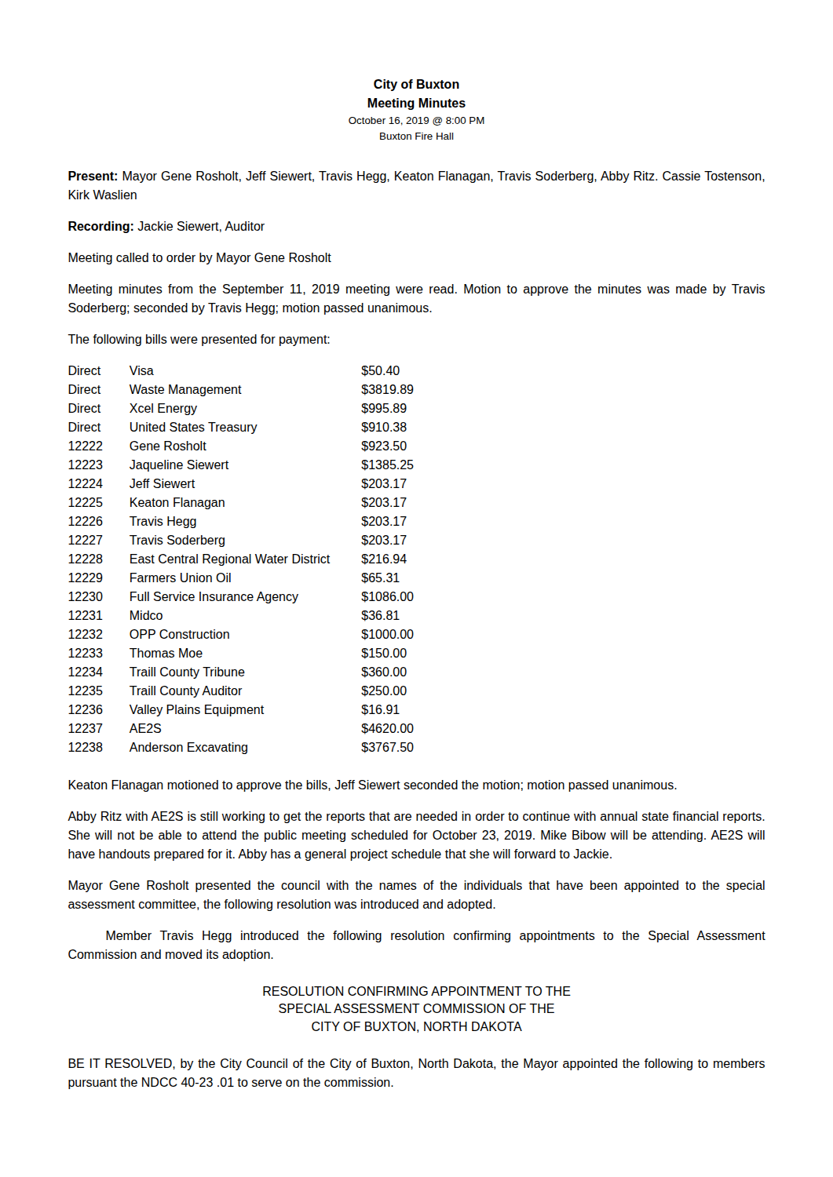City of Buxton
Meeting Minutes
October 16, 2019 @ 8:00 PM
Buxton Fire Hall
Present: Mayor Gene Rosholt, Jeff Siewert, Travis Hegg, Keaton Flanagan, Travis Soderberg, Abby Ritz. Cassie Tostenson, Kirk Waslien
Recording: Jackie Siewert, Auditor
Meeting called to order by Mayor Gene Rosholt
Meeting minutes from the September 11, 2019 meeting were read. Motion to approve the minutes was made by Travis Soderberg; seconded by Travis Hegg; motion passed unanimous.
The following bills were presented for payment:
| Direct | Visa | $50.40 |
| Direct | Waste Management | $3819.89 |
| Direct | Xcel Energy | $995.89 |
| Direct | United States Treasury | $910.38 |
| 12222 | Gene Rosholt | $923.50 |
| 12223 | Jaqueline Siewert | $1385.25 |
| 12224 | Jeff Siewert | $203.17 |
| 12225 | Keaton Flanagan | $203.17 |
| 12226 | Travis Hegg | $203.17 |
| 12227 | Travis Soderberg | $203.17 |
| 12228 | East Central Regional Water District | $216.94 |
| 12229 | Farmers Union Oil | $65.31 |
| 12230 | Full Service Insurance Agency | $1086.00 |
| 12231 | Midco | $36.81 |
| 12232 | OPP Construction | $1000.00 |
| 12233 | Thomas Moe | $150.00 |
| 12234 | Traill County Tribune | $360.00 |
| 12235 | Traill County Auditor | $250.00 |
| 12236 | Valley Plains Equipment | $16.91 |
| 12237 | AE2S | $4620.00 |
| 12238 | Anderson Excavating | $3767.50 |
Keaton Flanagan motioned to approve the bills, Jeff Siewert seconded the motion; motion passed unanimous.
Abby Ritz with AE2S is still working to get the reports that are needed in order to continue with annual state financial reports. She will not be able to attend the public meeting scheduled for October 23, 2019. Mike Bibow will be attending. AE2S will have handouts prepared for it. Abby has a general project schedule that she will forward to Jackie.
Mayor Gene Rosholt presented the council with the names of the individuals that have been appointed to the special assessment committee, the following resolution was introduced and adopted.
Member Travis Hegg introduced the following resolution confirming appointments to the Special Assessment Commission and moved its adoption.
RESOLUTION CONFIRMING APPOINTMENT TO THE
SPECIAL ASSESSMENT COMMISSION OF THE
CITY OF BUXTON, NORTH DAKOTA
BE IT RESOLVED, by the City Council of the City of Buxton, North Dakota, the Mayor appointed the following to members pursuant the NDCC 40-23 .01 to serve on the commission.